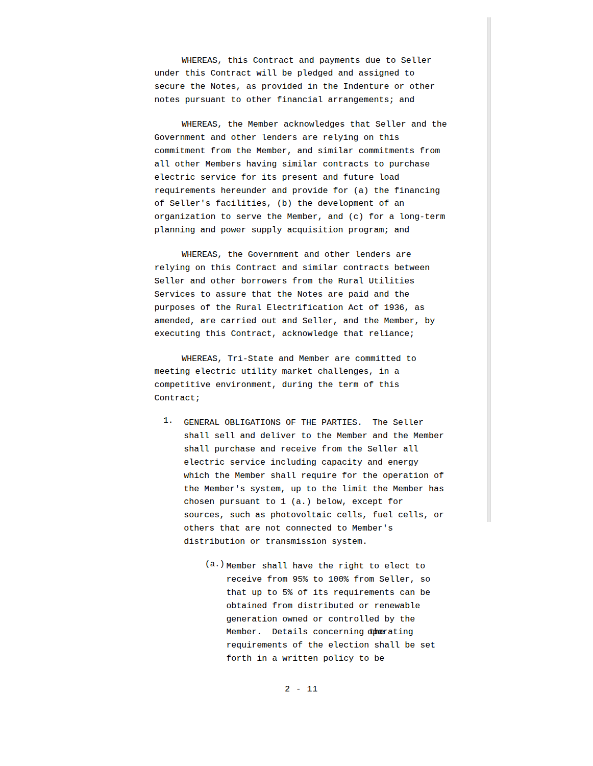WHEREAS, this Contract and payments due to Seller under this Contract will be pledged and assigned to secure the Notes, as provided in the Indenture or other notes pursuant to other financial arrangements; and
WHEREAS, the Member acknowledges that Seller and the Government and other lenders are relying on this commitment from the Member, and similar commitments from all other Members having similar contracts to purchase electric service for its present and future load requirements hereunder and provide for (a) the financing of Seller's facilities, (b) the development of an organization to serve the Member, and (c) for a long-term planning and power supply acquisition program; and
WHEREAS, the Government and other lenders are relying on this Contract and similar contracts between Seller and other borrowers from the Rural Utilities Services to assure that the Notes are paid and the purposes of the Rural Electrification Act of 1936, as amended, are carried out and Seller, and the Member, by executing this Contract, acknowledge that reliance;
WHEREAS, Tri-State and Member are committed to meeting electric utility market challenges, in a competitive environment, during the term of this Contract;
1.
GENERAL OBLIGATIONS OF THE PARTIES. The Seller shall sell and deliver to the Member and the Member shall purchase and receive from the Seller all electric service including capacity and energy which the Member shall require for the operation of the Member's system, up to the limit the Member has chosen pursuant to 1 (a.) below, except for sources, such as photovoltaic cells, fuel cells, or others that are not connected to Member's distribution or transmission system.
(a.)
Member shall have the right to elect to receive from 95% to 100% from Seller, so that up to 5% of its requirements can be obtained from distributed or renewable generation owned or controlled by the Member. Details concerning the operating requirements of the election shall be set forth in a written policy to be
2 - 11